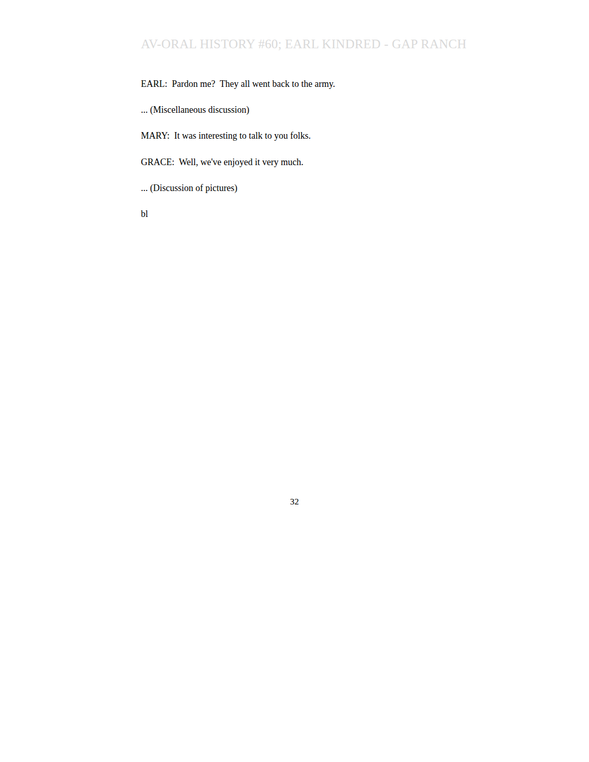AV-ORAL HISTORY #60; EARL KINDRED - GAP RANCH
EARL: Pardon me? They all went back to the army.
... (Miscellaneous discussion)
MARY: It was interesting to talk to you folks.
GRACE: Well, we've enjoyed it very much.
... (Discussion of pictures)
bl
32